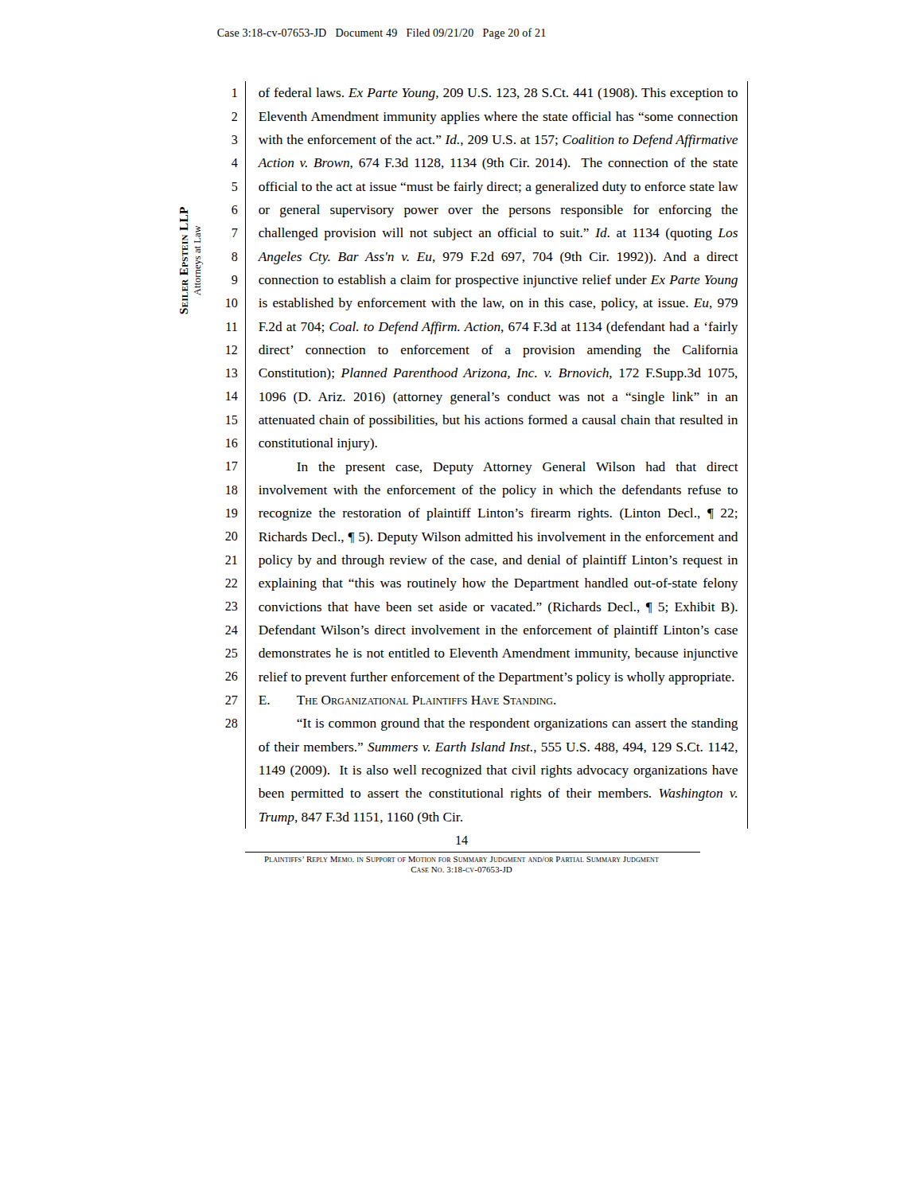Case 3:18-cv-07653-JD Document 49 Filed 09/21/20 Page 20 of 21
Seiler Epstein LLP Attorneys at Law
1
2
3
4
5
6
7
8
9
10
11
12
13
14
15
16
17
18
19
20
21
22
23
24
25
26
27
28
of federal laws. Ex Parte Young, 209 U.S. 123, 28 S.Ct. 441 (1908). This exception to Eleventh Amendment immunity applies where the state official has “some connection with the enforcement of the act.” Id., 209 U.S. at 157; Coalition to Defend Affirmative Action v. Brown, 674 F.3d 1128, 1134 (9th Cir. 2014). The connection of the state official to the act at issue “must be fairly direct; a generalized duty to enforce state law or general supervisory power over the persons responsible for enforcing the challenged provision will not subject an official to suit.” Id. at 1134 (quoting Los Angeles Cty. Bar Ass'n v. Eu, 979 F.2d 697, 704 (9th Cir. 1992)). And a direct connection to establish a claim for prospective injunctive relief under Ex Parte Young is established by enforcement with the law, on in this case, policy, at issue. Eu, 979 F.2d at 704; Coal. to Defend Affirm. Action, 674 F.3d at 1134 (defendant had a ‘fairly direct’ connection to enforcement of a provision amending the California Constitution); Planned Parenthood Arizona, Inc. v. Brnovich, 172 F.Supp.3d 1075, 1096 (D. Ariz. 2016) (attorney general’s conduct was not a “single link” in an attenuated chain of possibilities, but his actions formed a causal chain that resulted in constitutional injury).
In the present case, Deputy Attorney General Wilson had that direct involvement with the enforcement of the policy in which the defendants refuse to recognize the restoration of plaintiff Linton’s firearm rights. (Linton Decl., ¶ 22; Richards Decl., ¶ 5). Deputy Wilson admitted his involvement in the enforcement and policy by and through review of the case, and denial of plaintiff Linton’s request in explaining that “this was routinely how the Department handled out-of-state felony convictions that have been set aside or vacated.” (Richards Decl., ¶ 5; Exhibit B). Defendant Wilson’s direct involvement in the enforcement of plaintiff Linton’s case demonstrates he is not entitled to Eleventh Amendment immunity, because injunctive relief to prevent further enforcement of the Department’s policy is wholly appropriate.
E.
The Organizational Plaintiffs Have Standing.
“It is common ground that the respondent organizations can assert the standing of their members.” Summers v. Earth Island Inst., 555 U.S. 488, 494, 129 S.Ct. 1142, 1149 (2009). It is also well recognized that civil rights advocacy organizations have been permitted to assert the constitutional rights of their members. Washington v. Trump, 847 F.3d 1151, 1160 (9th Cir.
14
Plaintiffs’ Reply Memo. in Support of Motion for Summary Judgment and/or Partial Summary Judgment
Case No. 3:18-cv-07653-JD